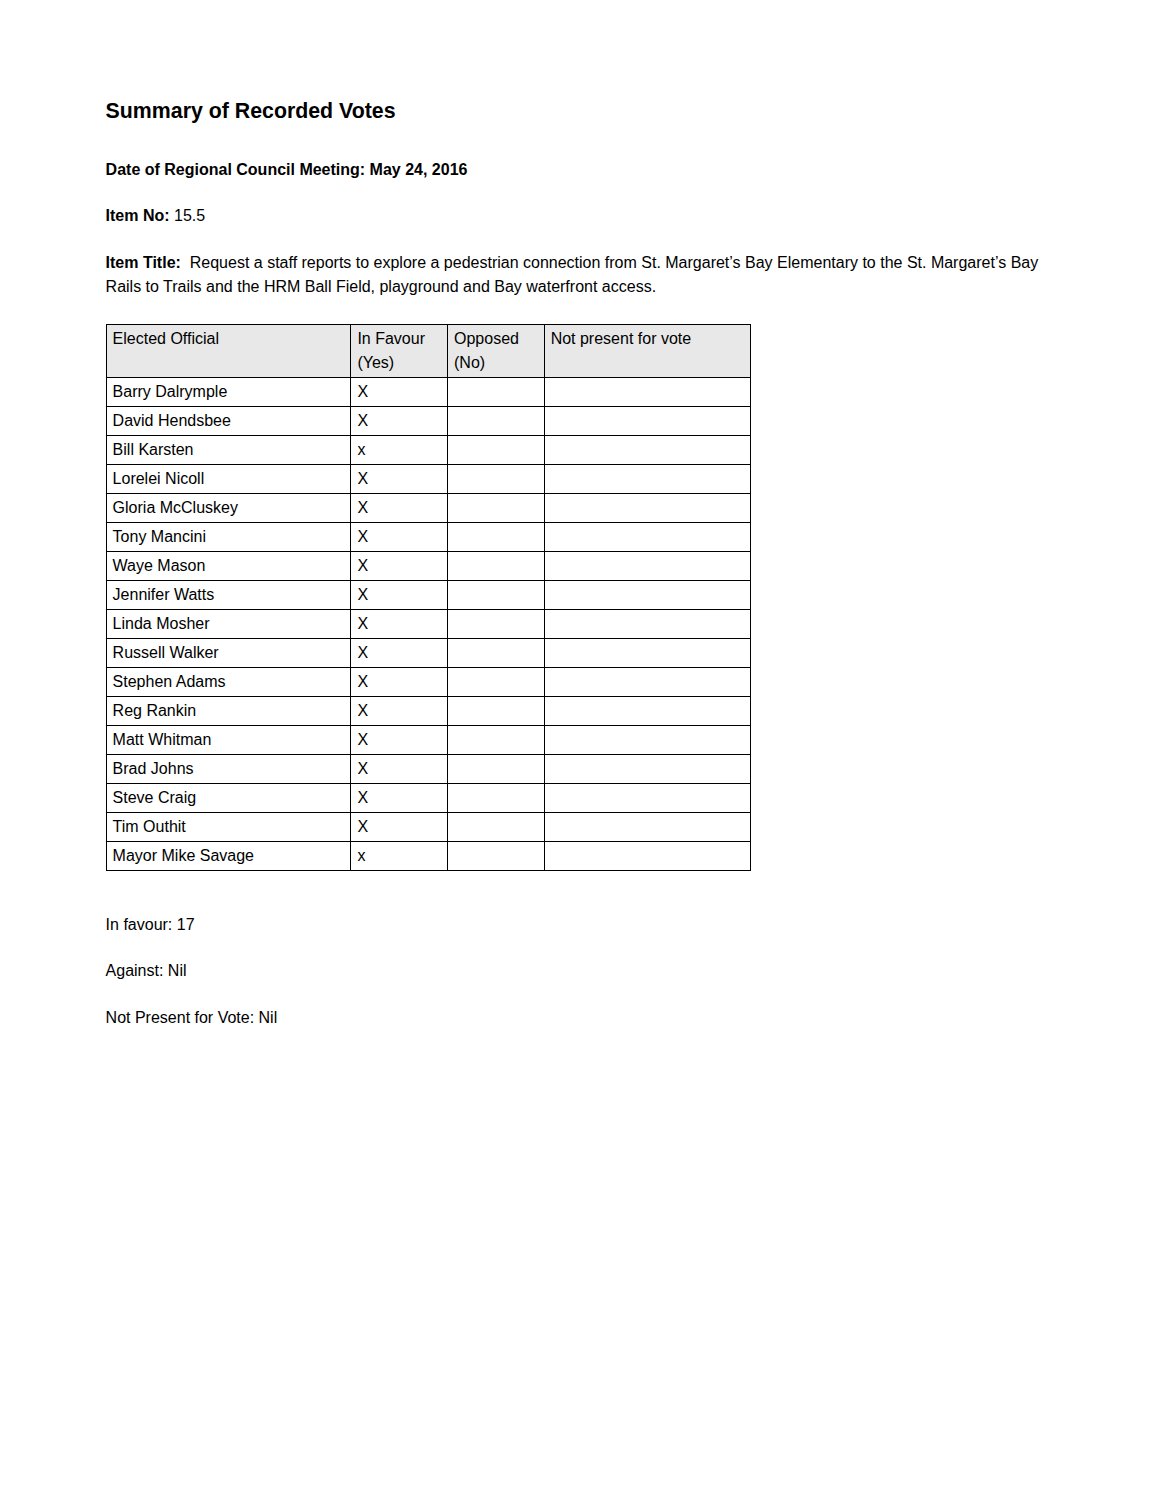Summary of Recorded Votes
Date of Regional Council Meeting: May 24, 2016
Item No: 15.5
Item Title: Request a staff reports to explore a pedestrian connection from St. Margaret’s Bay Elementary to the St. Margaret’s Bay Rails to Trails and the HRM Ball Field, playground and Bay waterfront access.
| Elected Official | In Favour (Yes) | Opposed (No) | Not present for vote |
| --- | --- | --- | --- |
| Barry Dalrymple | X | | |
| David Hendsbee | X | | |
| Bill Karsten | x | | |
| Lorelei Nicoll | X | | |
| Gloria McCluskey | X | | |
| Tony Mancini | X | | |
| Waye Mason | X | | |
| Jennifer Watts | X | | |
| Linda Mosher | X | | |
| Russell Walker | X | | |
| Stephen Adams | X | | |
| Reg Rankin | X | | |
| Matt Whitman | X | | |
| Brad Johns | X | | |
| Steve Craig | X | | |
| Tim Outhit | X | | |
| Mayor Mike Savage | x | | |
In favour: 17
Against: Nil
Not Present for Vote: Nil